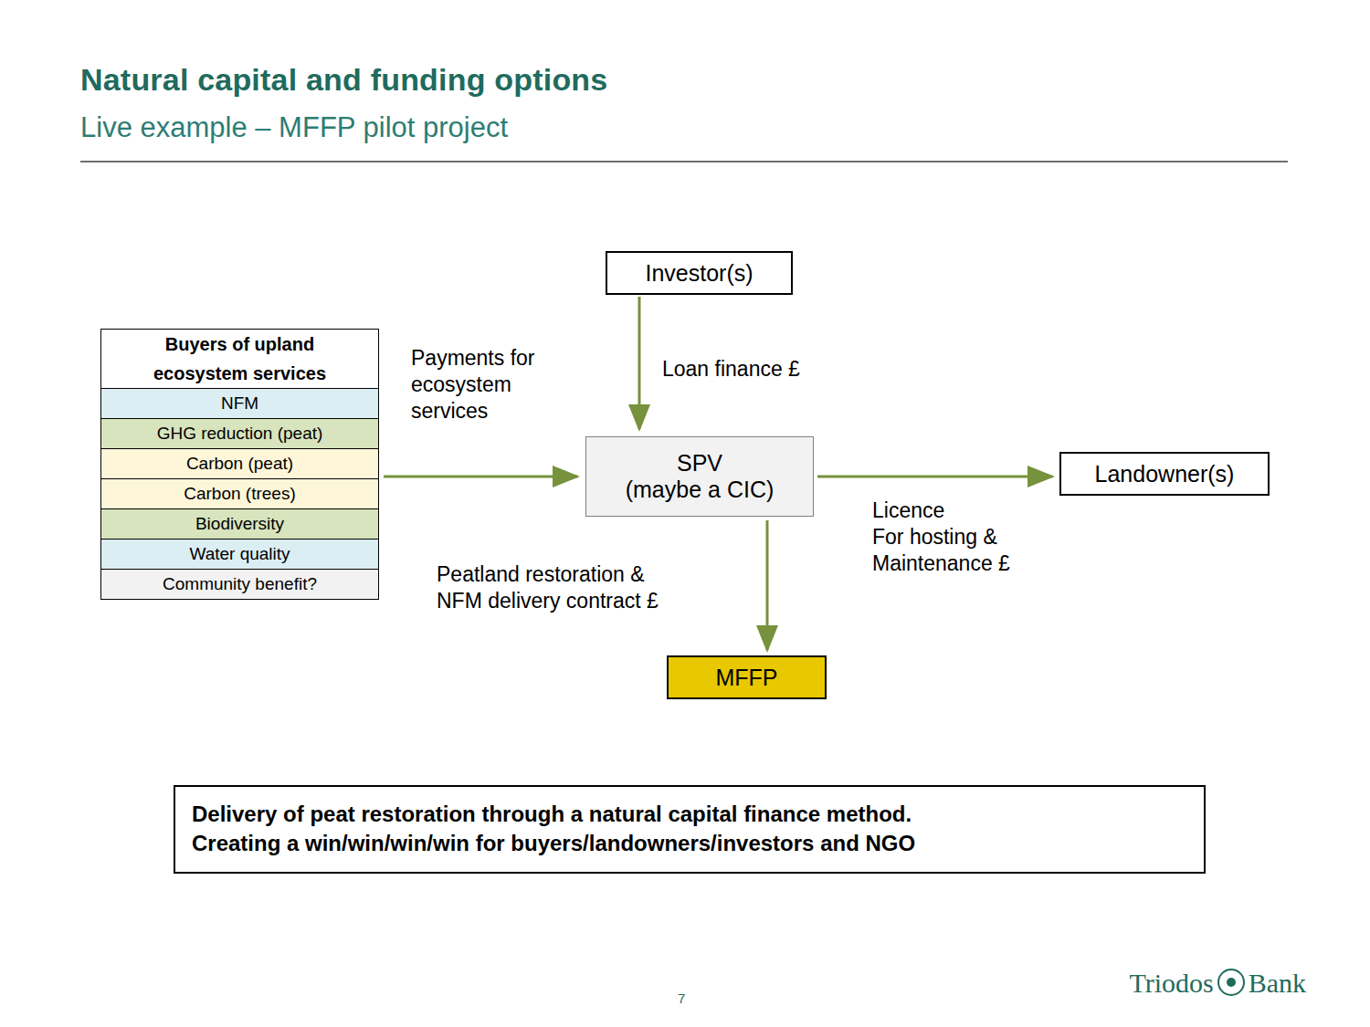Natural capital and funding options
Live example – MFFP pilot project
| Buyers of upland |
| ecosystem services |
| NFM |
| GHG reduction (peat) |
| Carbon (peat) |
| Carbon (trees) |
| Biodiversity |
| Water quality |
| Community benefit? |
Investor(s)
SPV(maybe a CIC)
Landowner(s)
MFFP
Payments for
ecosystem
services
Loan finance £
Licence
For hosting &
Maintenance £
Peatland restoration &
NFM delivery contract £
Delivery of peat restoration through a natural capital finance method.
Creating a win/win/win/win for buyers/landowners/investors and NGO
7
Triodos Bank